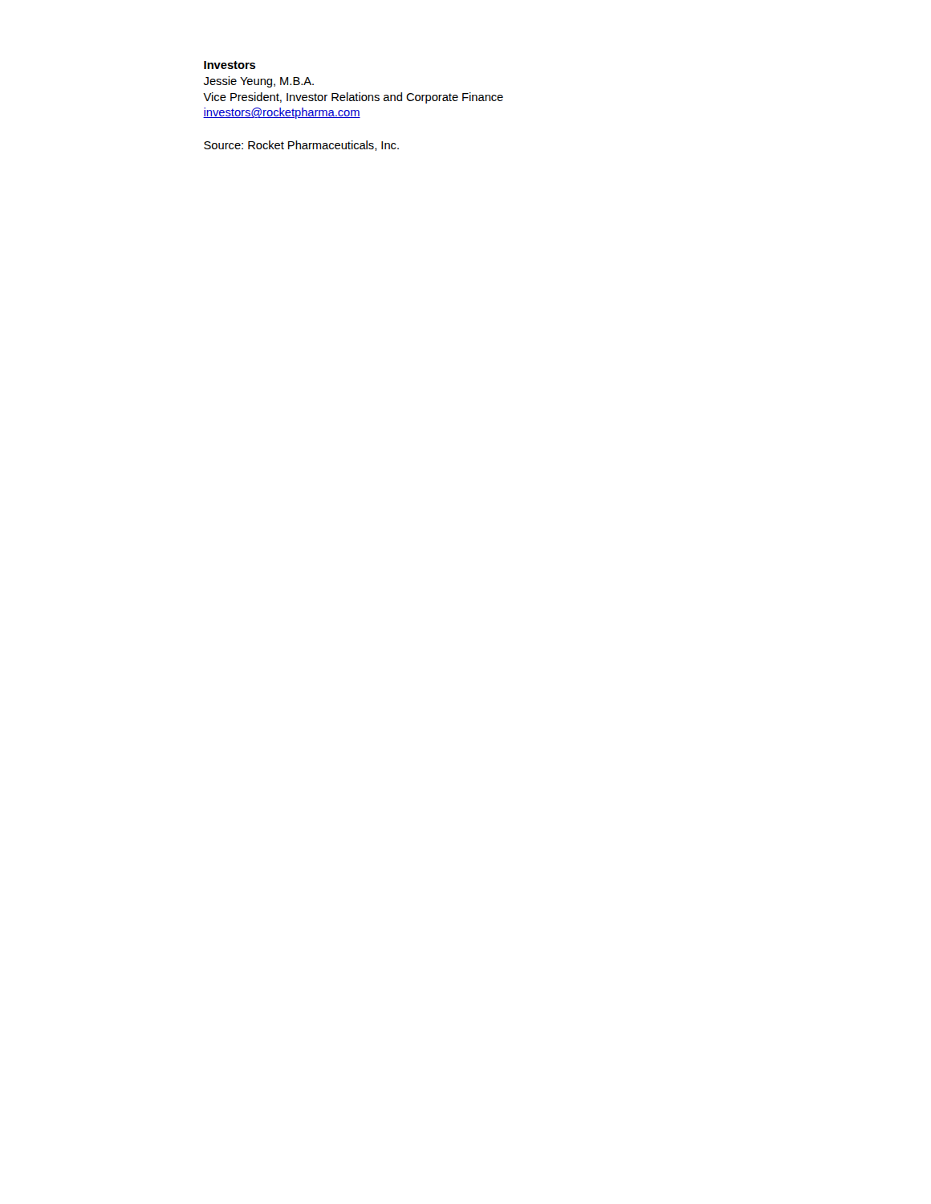Investors
Jessie Yeung, M.B.A.
Vice President, Investor Relations and Corporate Finance
investors@rocketpharma.com
Source: Rocket Pharmaceuticals, Inc.